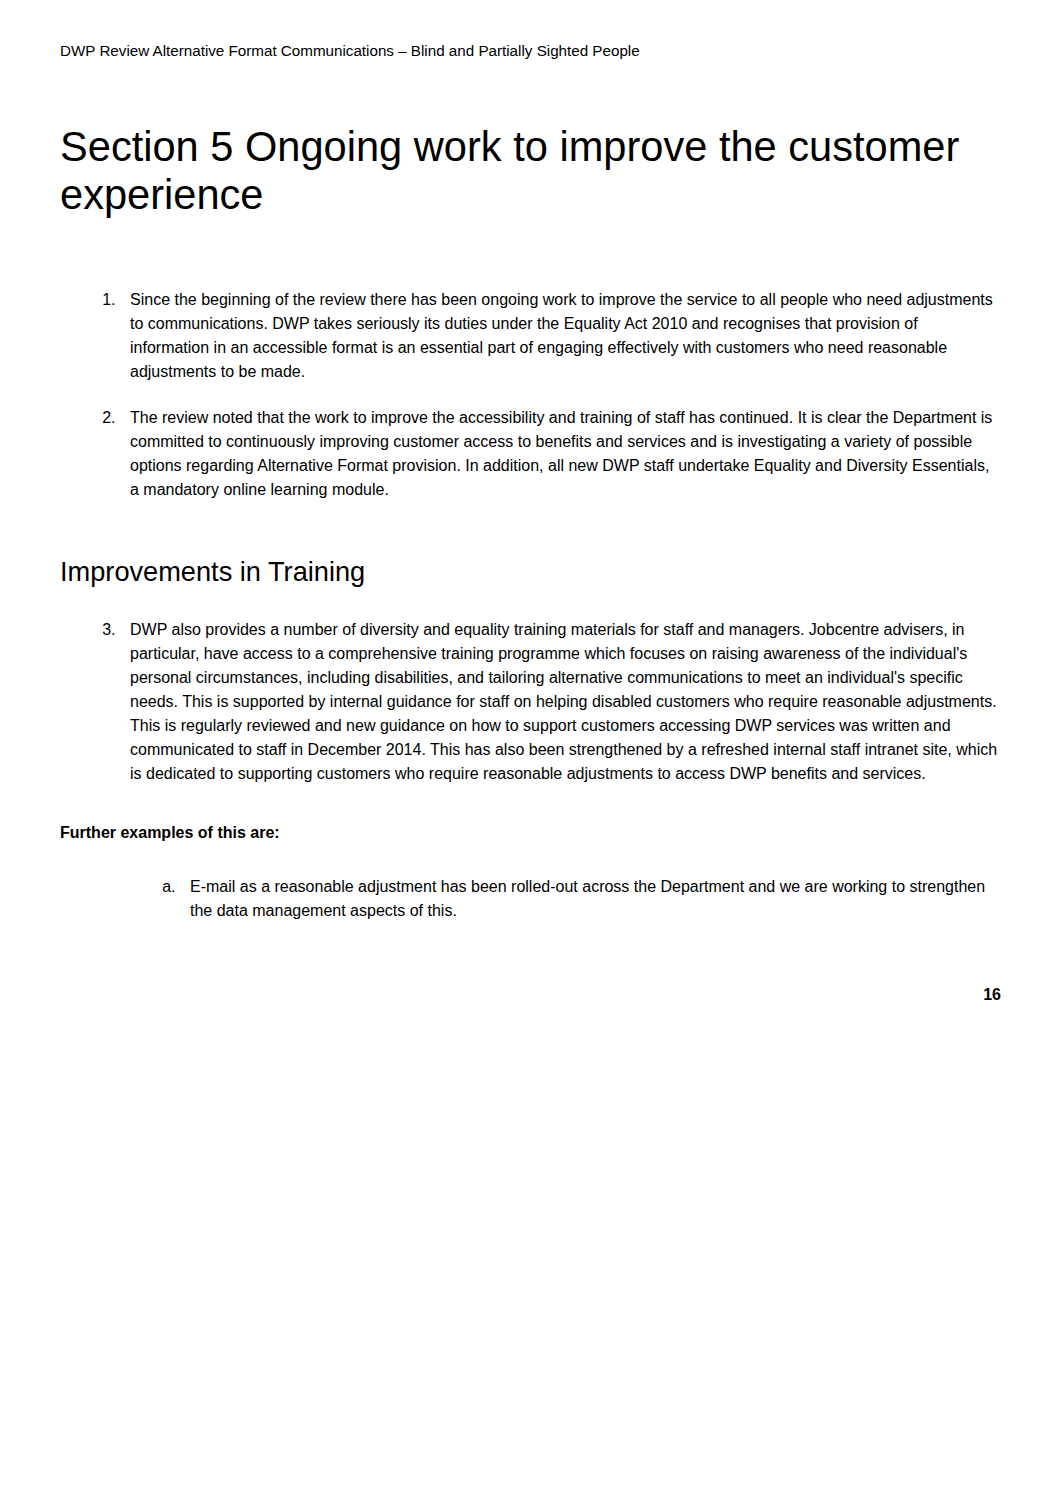DWP Review Alternative Format Communications – Blind and Partially Sighted People
Section 5 Ongoing work to improve the customer experience
Since the beginning of the review there has been ongoing work to improve the service to all people who need adjustments to communications. DWP takes seriously its duties under the Equality Act 2010 and recognises that provision of information in an accessible format is an essential part of engaging effectively with customers who need reasonable adjustments to be made.
The review noted that the work to improve the accessibility and training of staff has continued. It is clear the Department is committed to continuously improving customer access to benefits and services and is investigating a variety of possible options regarding Alternative Format provision. In addition, all new DWP staff undertake Equality and Diversity Essentials, a mandatory online learning module.
Improvements in Training
DWP also provides a number of diversity and equality training materials for staff and managers. Jobcentre advisers, in particular, have access to a comprehensive training programme which focuses on raising awareness of the individual's personal circumstances, including disabilities, and tailoring alternative communications to meet an individual's specific needs. This is supported by internal guidance for staff on helping disabled customers who require reasonable adjustments. This is regularly reviewed and new guidance on how to support customers accessing DWP services was written and communicated to staff in December 2014. This has also been strengthened by a refreshed internal staff intranet site, which is dedicated to supporting customers who require reasonable adjustments to access DWP benefits and services.
Further examples of this are:
E-mail as a reasonable adjustment has been rolled-out across the Department and we are working to strengthen the data management aspects of this.
16